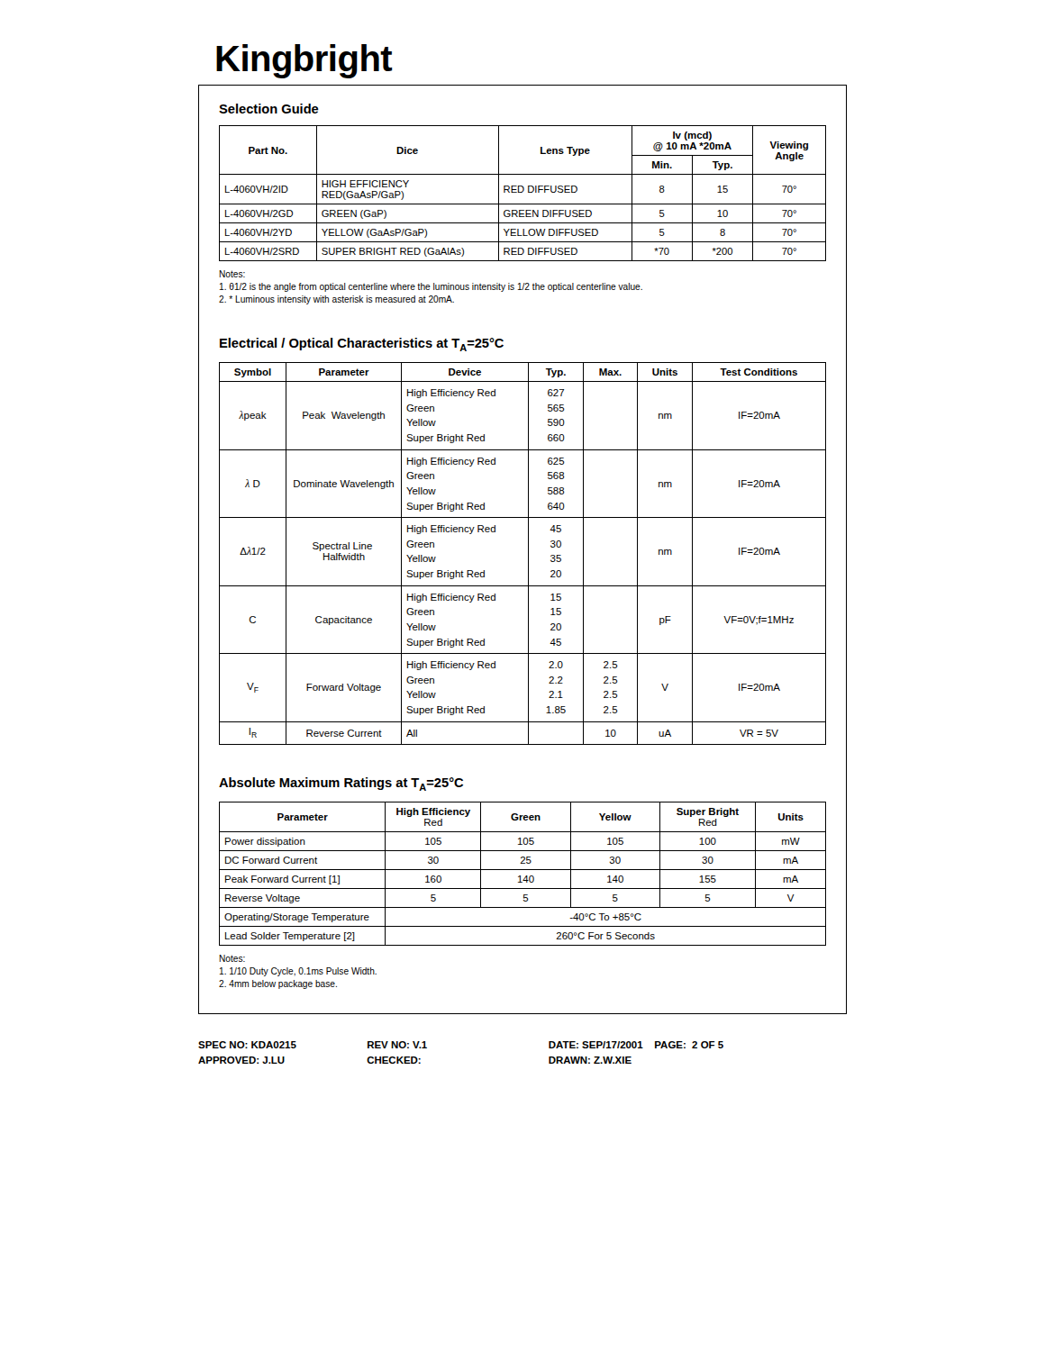Kingbright
Selection Guide
| Part No. | Dice | Lens Type | Iv (mcd) @ 10 mA *20mA | Viewing Angle |
| --- | --- | --- | --- | --- |
| Min. | Typ. |
| L-4060VH/2ID | HIGH EFFICIENCY RED(GaAsP/GaP) | RED DIFFUSED | 8 | 15 | 70° |
| L-4060VH/2GD | GREEN (GaP) | GREEN DIFFUSED | 5 | 10 | 70° |
| L-4060VH/2YD | YELLOW (GaAsP/GaP) | YELLOW DIFFUSED | 5 | 8 | 70° |
| L-4060VH/2SRD | SUPER BRIGHT RED (GaAlAs) | RED DIFFUSED | *70 | *200 | 70° |
Notes:
1. θ1/2 is the angle from optical centerline where the luminous intensity is 1/2 the optical centerline value.
2. * Luminous intensity with asterisk is measured at 20mA.
Electrical / Optical Characteristics at TA=25°C
| Symbol | Parameter | Device | Typ. | Max. | Units | Test Conditions |
| --- | --- | --- | --- | --- | --- | --- |
| λ peak | Peak Wavelength | High Efficiency Red Green Yellow Super Bright Red | 627 565 590 660 | | nm | IF=20mA |
| λ D | Dominate Wavelength | High Efficiency Red Green Yellow Super Bright Red | 625 568 588 640 | | nm | IF=20mA |
| Δ λ 1/2 | Spectral Line Halfwidth | High Efficiency Red Green Yellow Super Bright Red | 45 30 35 20 | | nm | IF=20mA |
| C | Capacitance | High Efficiency Red Green Yellow Super Bright Red | 15 15 20 45 | | pF | VF=0V;f=1MHz |
| V F | Forward Voltage | High Efficiency Red Green Yellow Super Bright Red | 2.0 2.2 2.1 1.85 | 2.5 2.5 2.5 2.5 | V | IF=20mA |
| I R | Reverse Current | All | | 10 | uA | VR = 5V |
Absolute Maximum Ratings at TA=25°C
| Parameter | High Efficiency Red | Green | Yellow | Super Bright Red | Units |
| --- | --- | --- | --- | --- | --- |
| Power dissipation | 105 | 105 | 105 | 100 | mW |
| DC Forward Current | 30 | 25 | 30 | 30 | mA |
| Peak Forward Current [1] | 160 | 140 | 140 | 155 | mA |
| Reverse Voltage | 5 | 5 | 5 | 5 | V |
| Operating/Storage Temperature | -40°C To +85°C |
| Lead Solder Temperature [2] | 260°C For 5 Seconds |
Notes:
1. 1/10 Duty Cycle, 0.1ms Pulse Width.
2. 4mm below package base.
| SPEC NO: KDA0215 | REV NO: V.1 | DATE: SEP/17/2001 PAGE: 2 OF 5 |
| APPROVED: J.LU | CHECKED: | DRAWN: Z.W.XIE |